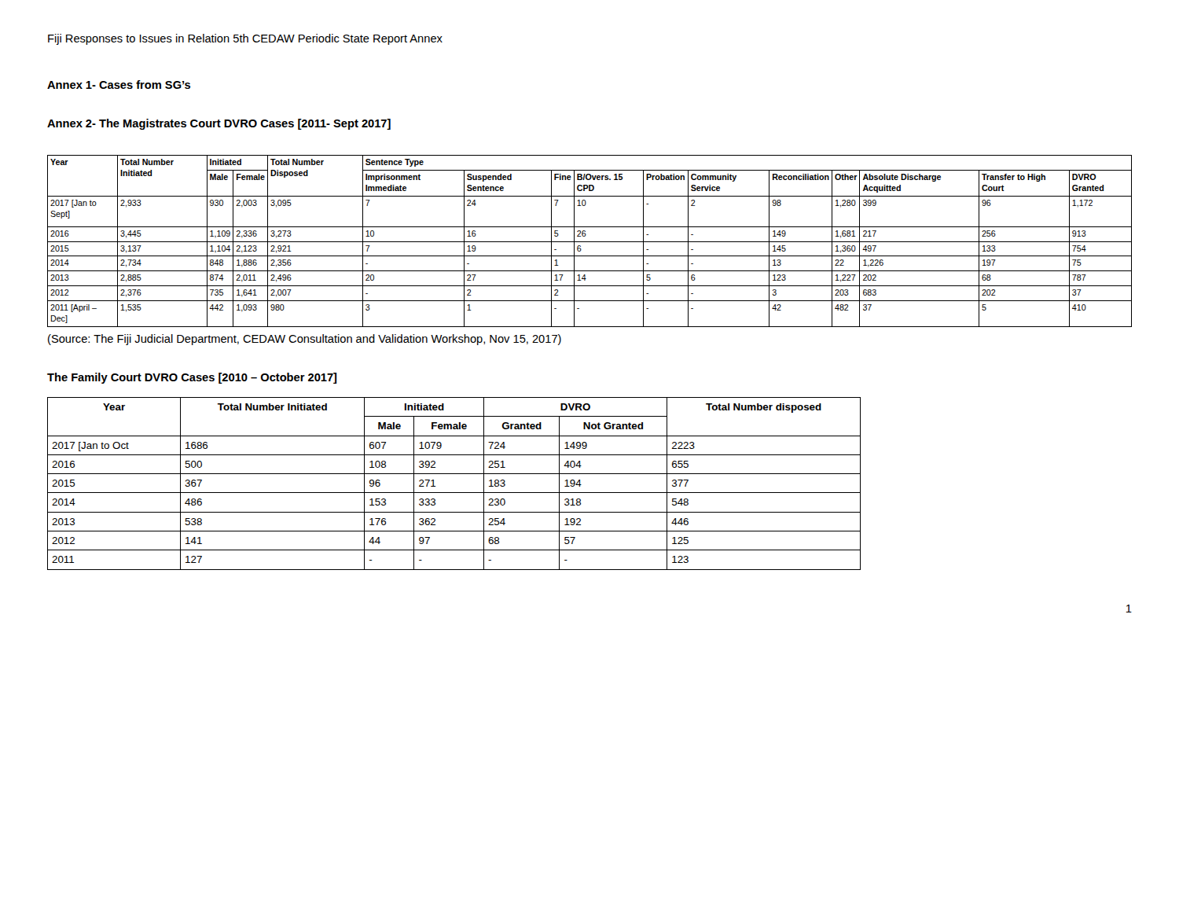Fiji Responses to Issues in Relation 5th CEDAW Periodic State Report Annex
Annex 1- Cases from SG’s
Annex 2- The Magistrates Court DVRO Cases [2011- Sept 2017]
| Year | Total Number Initiated | Initiated | Total Number Disposed | Sentence Type |
| --- | --- | --- | --- | --- |
| Male | Female | Imprisonment Immediate | Suspended Sentence | Fine | B/Overs. 15 CPD | Probation | Community Service | Reconciliation | Other | Absolute Discharge Acquitted | Transfer to High Court | DVRO Granted |
| 2017 [Jan to Sept] | 2,933 | 930 | 2,003 | 3,095 | 7 | 24 | 7 | 10 | - | 2 | 98 | 1,280 | 399 | 96 | 1,172 |
| 2016 | 3,445 | 1,109 | 2,336 | 3,273 | 10 | 16 | 5 | 26 | - | - | 149 | 1,681 | 217 | 256 | 913 |
| 2015 | 3,137 | 1,104 | 2,123 | 2,921 | 7 | 19 | - | 6 | - | - | 145 | 1,360 | 497 | 133 | 754 |
| 2014 | 2,734 | 848 | 1,886 | 2,356 | - | - | 1 | | - | - | 13 | 22 | 1,226 | 197 | 75 |
| 2013 | 2,885 | 874 | 2,011 | 2,496 | 20 | 27 | 17 | 14 | 5 | 6 | 123 | 1,227 | 202 | 68 | 787 |
| 2012 | 2,376 | 735 | 1,641 | 2,007 | - | 2 | 2 | | - | - | 3 | 203 | 683 | 202 | 37 |
| 2011 [April – Dec] | 1,535 | 442 | 1,093 | 980 | 3 | 1 | - | - | - | - | 42 | 482 | 37 | 5 | 410 |
(Source: The Fiji Judicial Department, CEDAW Consultation and Validation Workshop, Nov 15, 2017)
The Family Court DVRO Cases [2010 – October 2017]
| Year | Total Number Initiated | Initiated | DVRO | Total Number disposed |
| --- | --- | --- | --- | --- |
| Male | Female | Granted | Not Granted |
| 2017 [Jan to Oct | 1686 | 607 | 1079 | 724 | 1499 | 2223 |
| 2016 | 500 | 108 | 392 | 251 | 404 | 655 |
| 2015 | 367 | 96 | 271 | 183 | 194 | 377 |
| 2014 | 486 | 153 | 333 | 230 | 318 | 548 |
| 2013 | 538 | 176 | 362 | 254 | 192 | 446 |
| 2012 | 141 | 44 | 97 | 68 | 57 | 125 |
| 2011 | 127 | - | - | - | - | 123 |
1